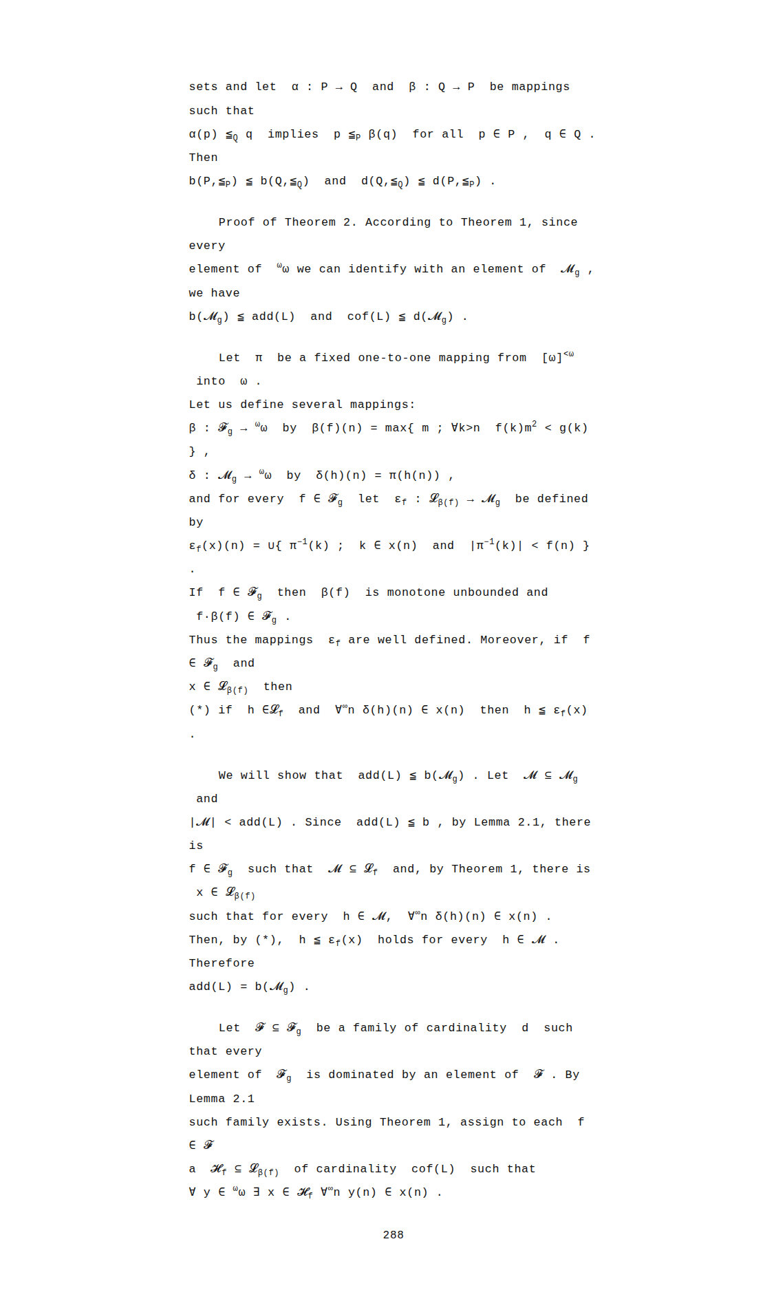sets and let α : P → Q and β : Q → P be mappings such that α(p) ≦Q q implies p ≦P β(q) for all p ∈ P , q ∈ Q . Then b(P,≦P) ≦ b(Q,≦Q) and d(Q,≦Q) ≦ d(P,≦P) .
Proof of Theorem 2. According to Theorem 1, since every element of ωω we can identify with an element of 𝓜g , we have b(𝓜g) ≦ add(L) and cof(L) ≦ d(𝓜g) .
Let π be a fixed one-to-one mapping from [ω]<ω into ω . Let us define several mappings: β : 𝓕g → ωω by β(f)(n) = max{ m ; ∀k>n f(k)m2 < g(k) } , δ : 𝓜g → ωω by δ(h)(n) = π(h(n)) , and for every f ∈ 𝓕g let εf : 𝓛β(f) → 𝓜g be defined by εf(x)(n) = ∪{ π−1(k) ; k ∈ x(n) and |π−1(k)| < f(n) } . If f ∈ 𝓕g then β(f) is monotone unbounded and f·β(f) ∈ 𝓕g . Thus the mappings εf are well defined. Moreover, if f ∈ 𝓕g and x ∈ 𝓛β(f) then (*) if h ∈𝓛f and ∀∞n δ(h)(n) ∈ x(n) then h ≦ εf(x) .
We will show that add(L) ≦ b(𝓜g) . Let 𝓜 ⊆ 𝓜g and |𝓜| < add(L) . Since add(L) ≦ b , by Lemma 2.1, there is f ∈ 𝓕g such that 𝓜 ⊆ 𝓛f and, by Theorem 1, there is x ∈ 𝓛β(f) such that for every h ∈ 𝓜, ∀∞n δ(h)(n) ∈ x(n) . Then, by (*), h ≦ εf(x) holds for every h ∈ 𝓜 . Therefore add(L) = b(𝓜g) .
Let 𝓕 ⊆ 𝓕g be a family of cardinality d such that every element of 𝓕g is dominated by an element of 𝓕 . By Lemma 2.1 such family exists. Using Theorem 1, assign to each f ∈ 𝓕 a 𝓗f ⊆ 𝓛β(f) of cardinality cof(L) such that ∀ y ∈ ωω ∃ x ∈ 𝓗f ∀∞n y(n) ∈ x(n) .
288